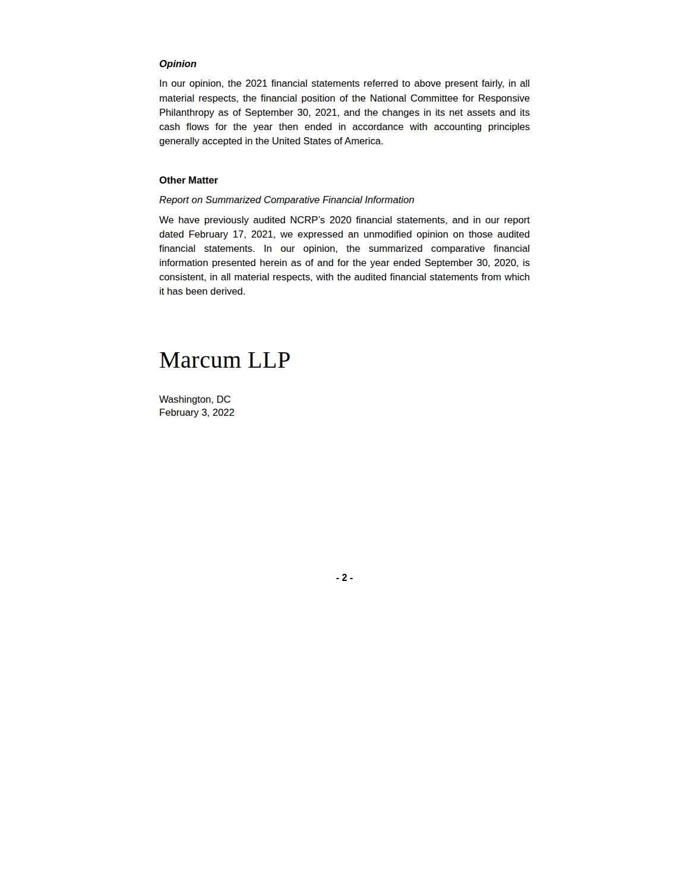Opinion
In our opinion, the 2021 financial statements referred to above present fairly, in all material respects, the financial position of the National Committee for Responsive Philanthropy as of September 30, 2021, and the changes in its net assets and its cash flows for the year then ended in accordance with accounting principles generally accepted in the United States of America.
Other Matter
Report on Summarized Comparative Financial Information
We have previously audited NCRP’s 2020 financial statements, and in our report dated February 17, 2021, we expressed an unmodified opinion on those audited financial statements. In our opinion, the summarized comparative financial information presented herein as of and for the year ended September 30, 2020, is consistent, in all material respects, with the audited financial statements from which it has been derived.
Marcum LLP
Washington, DC February 3, 2022
- 2 -